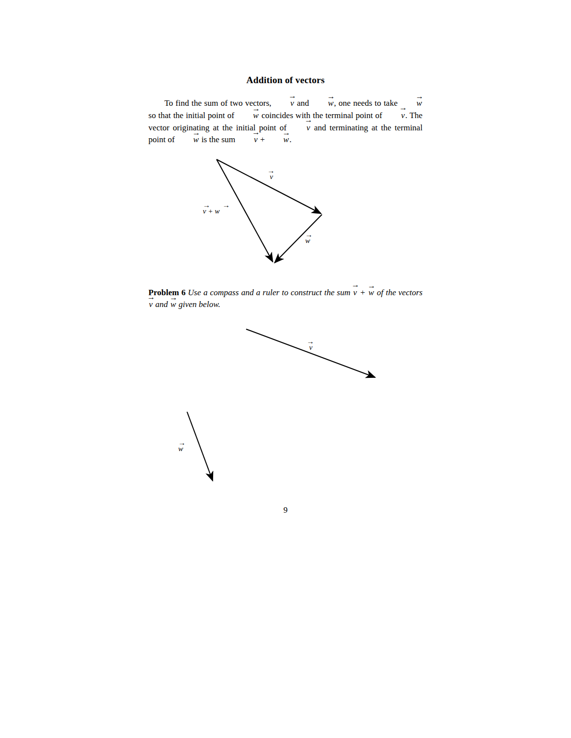Addition of vectors
To find the sum of two vectors, →v and →w, one needs to take →w so that the initial point of →w coincides with the terminal point of →v. The vector originating at the initial point of →v and terminating at the terminal point of →w is the sum →v + →w.
v → w → v + w → →
Problem 6 Use a compass and a ruler to construct the sum →v + →w of the vectors →v and →w given below.
v → w →
9